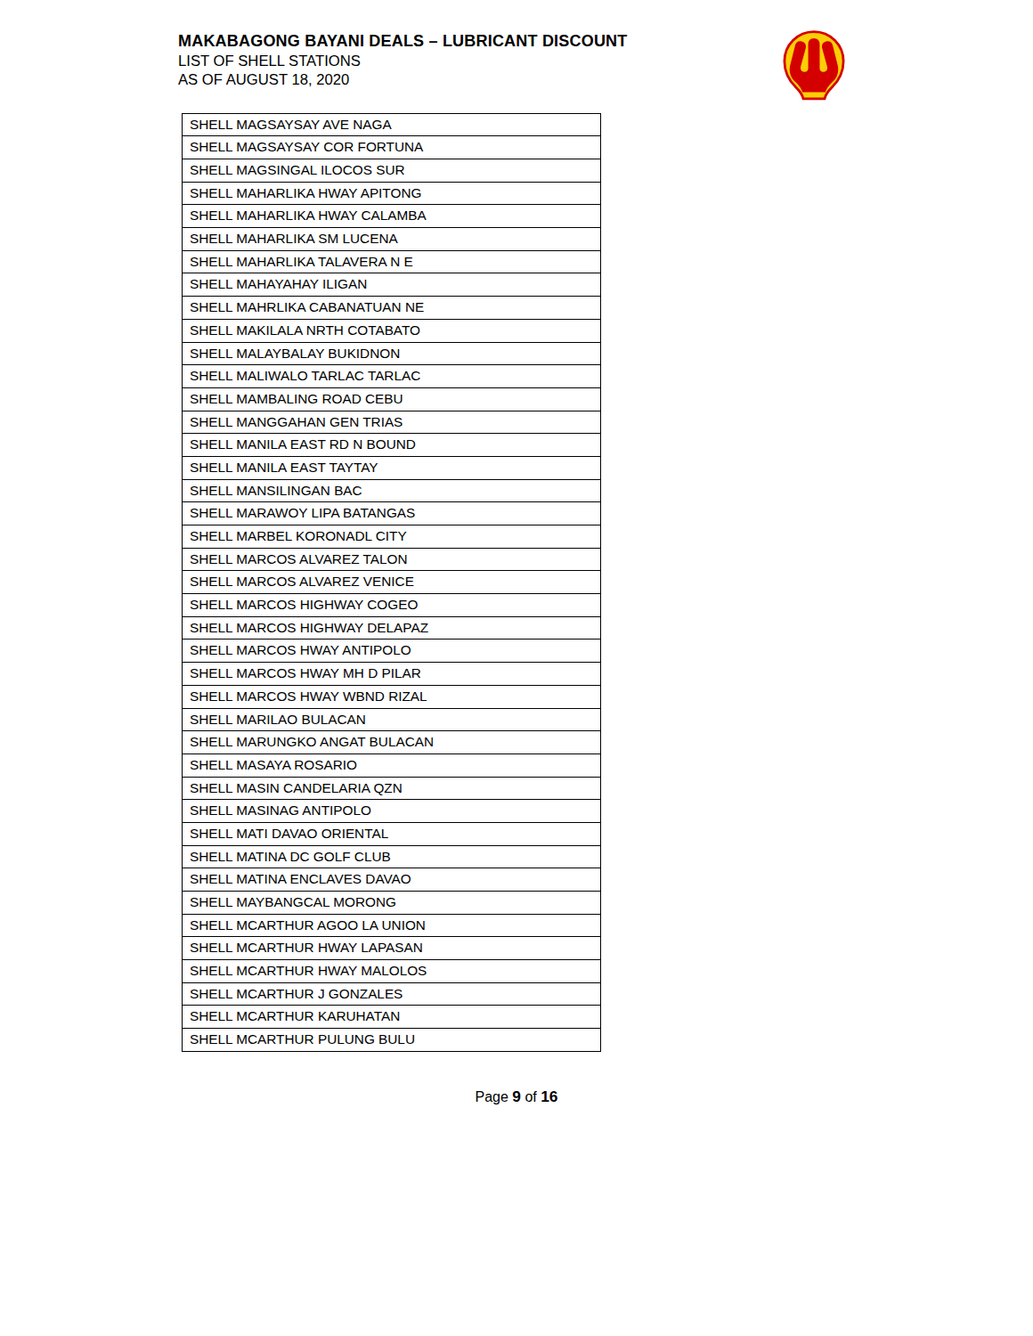MAKABAGONG BAYANI DEALS – LUBRICANT DISCOUNT
LIST OF SHELL STATIONS
AS OF AUGUST 18, 2020
| SHELL MAGSAYSAY AVE NAGA |
| SHELL MAGSAYSAY COR FORTUNA |
| SHELL MAGSINGAL ILOCOS SUR |
| SHELL MAHARLIKA HWAY APITONG |
| SHELL MAHARLIKA HWAY CALAMBA |
| SHELL MAHARLIKA SM LUCENA |
| SHELL MAHARLIKA TALAVERA N E |
| SHELL MAHAYAHAY ILIGAN |
| SHELL MAHRLIKA CABANATUAN NE |
| SHELL MAKILALA NRTH COTABATO |
| SHELL MALAYBALAY BUKIDNON |
| SHELL MALIWALO TARLAC TARLAC |
| SHELL MAMBALING ROAD CEBU |
| SHELL MANGGAHAN GEN TRIAS |
| SHELL MANILA EAST RD N BOUND |
| SHELL MANILA EAST TAYTAY |
| SHELL MANSILINGAN BAC |
| SHELL MARAWOY LIPA BATANGAS |
| SHELL MARBEL KORONADL CITY |
| SHELL MARCOS ALVAREZ TALON |
| SHELL MARCOS ALVAREZ VENICE |
| SHELL MARCOS HIGHWAY COGEO |
| SHELL MARCOS HIGHWAY DELAPAZ |
| SHELL MARCOS HWAY ANTIPOLO |
| SHELL MARCOS HWAY MH D PILAR |
| SHELL MARCOS HWAY WBND RIZAL |
| SHELL MARILAO BULACAN |
| SHELL MARUNGKO ANGAT BULACAN |
| SHELL MASAYA ROSARIO |
| SHELL MASIN CANDELARIA QZN |
| SHELL MASINAG ANTIPOLO |
| SHELL MATI DAVAO ORIENTAL |
| SHELL MATINA DC GOLF CLUB |
| SHELL MATINA ENCLAVES DAVAO |
| SHELL MAYBANGCAL MORONG |
| SHELL MCARTHUR AGOO LA UNION |
| SHELL MCARTHUR HWAY LAPASAN |
| SHELL MCARTHUR HWAY MALOLOS |
| SHELL MCARTHUR J GONZALES |
| SHELL MCARTHUR KARUHATAN |
| SHELL MCARTHUR PULUNG BULU |
Page 9 of 16